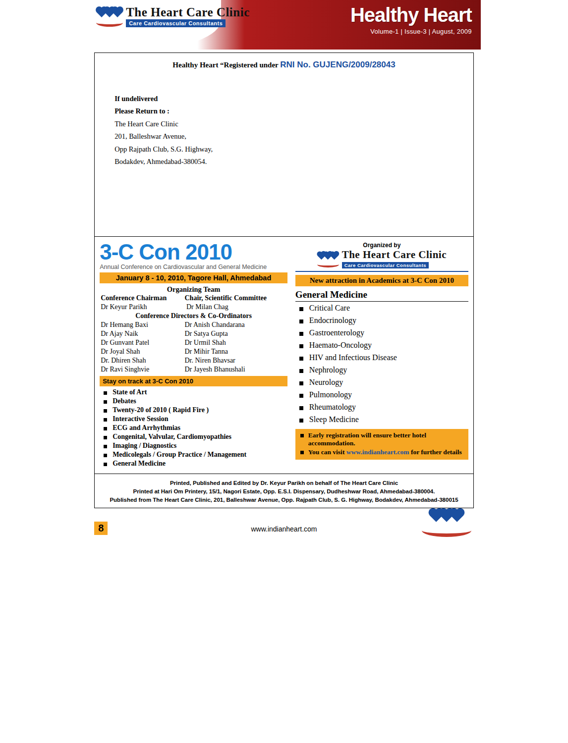The Heart Care Clinic
Care Cardiovascular Consultants
Healthy Heart
Volume-1 | Issue-3 | August, 2009
Healthy Heart “Registered under RNI No. GUJENG/2009/28043
If undelivered
Please Return to :
The Heart Care Clinic
201, Balleshwar Avenue,
Opp Rajpath Club, S.G. Highway,
Bodakdev, Ahmedabad-380054.
3-C Con 2010
Annual Conference on Cardiovascular and General Medicine
January 8 - 10, 2010, Tagore Hall, Ahmedabad
Organizing Team
| Conference Chairman | Chair, Scientific Committee |
| Dr Keyur Parikh | Dr Milan Chag |
| Conference Directors & Co-Ordinators |
| Dr Hemang Baxi | Dr Anish Chandarana |
| Dr Ajay Naik | Dr Satya Gupta |
| Dr Gunvant Patel | Dr Urmil Shah |
| Dr Joyal Shah | Dr Mihir Tanna |
| Dr. Dhiren Shah | Dr. Niren Bhavsar |
| Dr Ravi Singhvie | Dr Jayesh Bhanushali |
Stay on track at 3-C Con 2010
State of Art
Debates
Twenty-20 of 2010 ( Rapid Fire )
Interactive Session
ECG and Arrhythmias
Congenital, Valvular, Cardiomyopathies
Imaging / Diagnostics
Medicolegals / Group Practice / Management
General Medicine
Organized by
The Heart Care Clinic
Care Cardiovascular Consultants
New attraction in Academics at 3-C Con 2010
General Medicine
Critical Care
Endocrinology
Gastroenterology
Haemato-Oncology
HIV and Infectious Disease
Nephrology
Neurology
Pulmonology
Rheumatology
Sleep Medicine
Early registration will ensure better hotel accommodation.
You can visit www.indianheart.com for further details
Printed, Published and Edited by Dr. Keyur Parikh on behalf of The Heart Care Clinic
Printed at Hari Om Printery, 15/1, Nagori Estate, Opp. E.S.I. Dispensary, Dudheshwar Road, Ahmedabad-380004.
Published from The Heart Care Clinic, 201, Balleshwar Avenue, Opp. Rajpath Club, S. G. Highway, Bodakdev, Ahmedabad-380015
8
www.indianheart.com